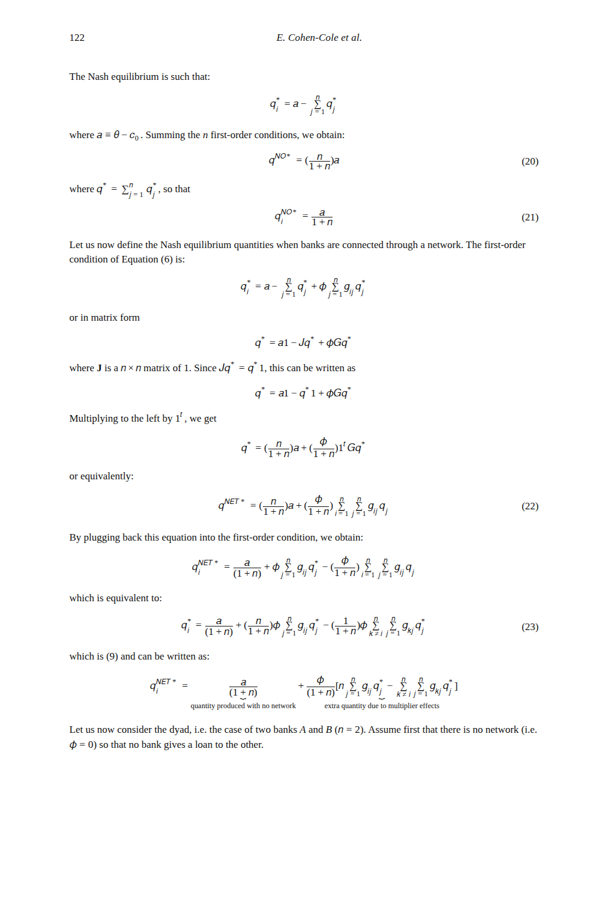122
E. Cohen-Cole et al.
The Nash equilibrium is such that:
qi* = a − ∑ j=1 n qj*
where a≡θ−c0. Summing the n first-order conditions, we obtain:
qNO* = ( n1+n ) a
(20)
where q*=∑j=1nqj*, so that
qiNO* = a1+n
(21)
Let us now define the Nash equilibrium quantities when banks are connected through a network. The first-order condition of Equation (6) is:
qi* = a − ∑j=1n qj* + ϕ ∑j=1n gij qj*
or in matrix form
q* = a1 − Jq* + ϕGq*
where J is a n×n matrix of 1. Since Jq*=q*1, this can be written as
q* = a1 − q*1 + ϕGq*
Multiplying to the left by 1t, we get
q* = (n1+n) a + (ϕ1+n) 1t G q*
or equivalently:
qNET* = (n1+n) a + (ϕ1+n) ∑i=1n ∑j=1n gij qj
(22)
By plugging back this equation into the first-order condition, we obtain:
qiNET* = a(1+n) + ϕ ∑j=1n gij qj* − (ϕ1+n) ∑i=1n ∑j=1n gij qj
which is equivalent to:
qi* = a(1+n) + (n1+n) ϕ ∑j=1n gij qj* − (11+n) ϕ ∑k≠in ∑j=1n gkj qj*
(23)
which is (9) and can be written as:
qiNET* = a(1+n) ⏟ quantity produced with no network + ϕ(1+n) [ n ∑j=1n gij qj* − ∑k≠in ∑j=1n gkj qj* ] ⏟ extra quantity due to multiplier effects
Let us now consider the dyad, i.e. the case of two banks A and B (n=2). Assume first that there is no network (i.e. ϕ=0) so that no bank gives a loan to the other.